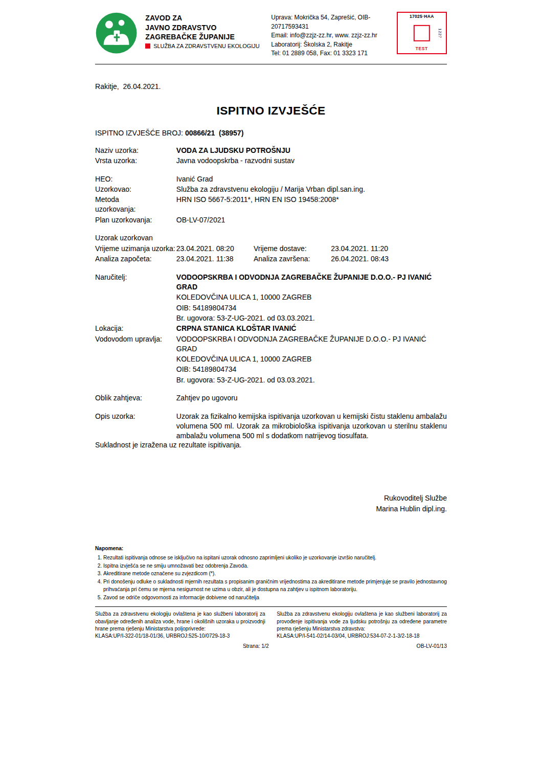ZAVOD ZA
JAVNO ZDRAVSTVO
ZAGREBAČKE ŽUPANIJE
SLUŽBA ZA ZDRAVSTVENU EKOLOGIJU
Uprava: Mokrička 54, Zaprešić, OIB-20717593431
Email: info@zzjz-zz.hr, www. zzjz-zz.hr
Laboratorij: Školska 2, Rakitje
Tel: 01 2889 058, Fax: 01 3323 171
17025·HAA
1227
TEST
Rakitje, 26.04.2021.
ISPITNO IZVJEŠĆE
ISPITNO IZVJEŠĆE BROJ: 00866/21 (38957)
| Naziv uzorka: | VODA ZA LJUDSKU POTROŠNJU |
| Vrsta uzorka: | Javna vodoopskrba - razvodni sustav |
| HEO: | Ivanić Grad |
| Uzorkovao: | Služba za zdravstvenu ekologiju / Marija Vrban dipl.san.ing. |
| Metoda uzorkovanja: | HRN ISO 5667-5:2011*, HRN EN ISO 19458:2008* |
| Plan uzorkovanja: | OB-LV-07/2021 |
Uzorak uzorkovan
| Vrijeme uzimanja uzorka: | 23.04.2021. 08:20 | Vrijeme dostave: | 23.04.2021. 11:20 |
| Analiza započeta: | 23.04.2021. 11:38 | Analiza završena: | 26.04.2021. 08:43 |
| Naručitelj: | VODOOPSKRBA I ODVODNJA ZAGREBAČKE ŽUPANIJE D.O.O.- PJ IVANIĆ GRAD |
| | KOLEDOVČINA ULICA 1, 10000 ZAGREB |
| | OIB: 54189804734 |
| | Br. ugovora: 53-Z-UG-2021. od 03.03.2021. |
| Lokacija: | CRPNA STANICA KLOŠTAR IVANIĆ |
| Vodovodom upravlja: | VODOOPSKRBA I ODVODNJA ZAGREBAČKE ŽUPANIJE D.O.O.- PJ IVANIĆ GRAD |
| | KOLEDOVČINA ULICA 1, 10000 ZAGREB |
| | OIB: 54189804734 |
| | Br. ugovora: 53-Z-UG-2021. od 03.03.2021. |
| Oblik zahtjeva: | Zahtjev po ugovoru |
Opis uzorka:
Uzorak za fizikalno kemijska ispitivanja uzorkovan u kemijski čistu staklenu ambalažu volumena 500 ml. Uzorak za mikrobiološka ispitivanja uzorkovan u sterilnu staklenu ambalažu volumena 500 ml s dodatkom natrijevog tiosulfata.
Sukladnost je izražena uz rezultate ispitivanja.
Rukovoditelj Službe
Marina Hublin dipl.ing.
Napomena:
Rezultati ispitivanja odnose se isključivo na ispitani uzorak odnosno zaprimljeni ukoliko je uzorkovanje izvršio naručitelj.
Ispitna izvješća se ne smiju umnožavati bez odobrenja Zavoda.
Akreditirane metode označene su zvjezdicom (*).
Pri donošenju odluke o sukladnosti mjernih rezultata s propisanim graničnim vrijednostima za akreditirane metode primjenjuje se pravilo jednostavnog prihvaćanja pri čemu se mjerna nesigurnost ne uzima u obzir, ali je dostupna na zahtjev u ispitnom laboratoriju.
Zavod se odriče odgovornosti za informacije dobivene od naručitelja
Služba za zdravstvenu ekologiju ovlaštena je kao službeni laboratorij za obavljanje određenih analiza vode, hrane i okolišnih uzoraka u proizvodnji hrane prema rješenju Ministarstva poljoprivrede:
KLASA:UP/I-322-01/18-01/36, URBROJ:525-10/0729-18-3
Služba za zdravstvenu ekologiju ovlaštena je kao službeni laboratorij za provođenje ispitivanja vode za ljudsku potrošnju za određene parametre prema rješenju Ministarstva zdravstva:
KLASA:UP/I-541-02/14-03/04, URBROJ:534-07-2-1-3/2-18-18
Strana: 1/2
OB-LV-01/13